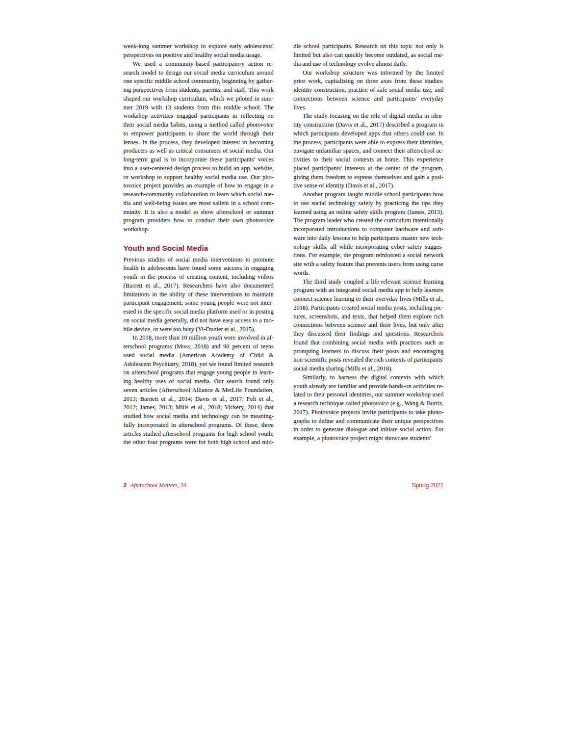week-long summer workshop to explore early adolescents' perspectives on positive and healthy social media usage.
We used a community-based participatory action research model to design our social media curriculum around one specific middle school community, beginning by gathering perspectives from students, parents, and staff. This work shaped our workshop curriculum, which we piloted in summer 2019 with 13 students from this middle school. The workshop activities engaged participants in reflecting on their social media habits, using a method called photovoice to empower participants to share the world through their lenses. In the process, they developed interest in becoming producers as well as critical consumers of social media. Our long-term goal is to incorporate these participants' voices into a user-centered design process to build an app, website, or workshop to support healthy social media use. Our photovoice project provides an example of how to engage in a research-community collaboration to learn which social media and well-being issues are most salient in a school community. It is also a model to show afterschool or summer program providers how to conduct their own photovoice workshop.
Youth and Social Media
Previous studies of social media interventions to promote health in adolescents have found some success in engaging youth in the process of creating content, including videos (Barrett et al., 2017). Researchers have also documented limitations in the ability of these interventions to maintain participant engagement; some young people were not interested in the specific social media platform used or in posting on social media generally, did not have easy access to a mobile device, or were too busy (Yi-Frazier et al., 2015).
In 2018, more than 10 million youth were involved in afterschool programs (Moss, 2018) and 90 percent of teens used social media (American Academy of Child & Adolescent Psychiatry, 2018), yet we found limited research on afterschool programs that engage young people in learning healthy uses of social media. Our search found only seven articles (Afterschool Alliance & MetLife Foundation, 2013; Barnett et al., 2014; Davis et al., 2017; Felt et al., 2012; James, 2013; Mills et al., 2018; Vickery, 2014) that studied how social media and technology can be meaningfully incorporated in afterschool programs. Of these, three articles studied afterschool programs for high school youth; the other four programs were for both high school and middle school participants. Research on this topic not only is limited but also can quickly become outdated, as social media and use of technology evolve almost daily.
Our workshop structure was informed by the limited prior work, capitalizing on three axes from these studies: identity construction, practice of safe social media use, and connections between science and participants' everyday lives.
The study focusing on the role of digital media in identity construction (Davis et al., 2017) described a program in which participants developed apps that others could use. In the process, participants were able to express their identities, navigate unfamiliar spaces, and connect their afterschool activities to their social contexts at home. This experience placed participants' interests at the center of the program, giving them freedom to express themselves and gain a positive sense of identity (Davis et al., 2017).
Another program taught middle school participants how to use social technology safely by practicing the tips they learned using an online safety skills program (James, 2013). The program leader who created the curriculum intentionally incorporated introductions to computer hardware and software into daily lessons to help participants master new technology skills, all while incorporating cyber safety suggestions. For example, the program reinforced a social network site with a safety feature that prevents users from using curse words.
The third study coupled a life-relevant science learning program with an integrated social media app to help learners connect science learning to their everyday lives (Mills et al., 2018). Participants created social media posts, including pictures, screenshots, and texts, that helped them explore rich connections between science and their lives, but only after they discussed their findings and questions. Researchers found that combining social media with practices such as prompting learners to discuss their posts and encouraging non-scientific posts revealed the rich contexts of participants' social media sharing (Mills et al., 2018).
Similarly, to harness the digital contexts with which youth already are familiar and provide hands-on activities related to their personal identities, our summer workshop used a research technique called photovoice (e.g., Wang & Burris, 2017). Photovoice projects invite participants to take photographs to define and communicate their unique perspectives in order to generate dialogue and initiate social action. For example, a photovoice project might showcase students'
2 Afterschool Matters, 34
Spring 2021